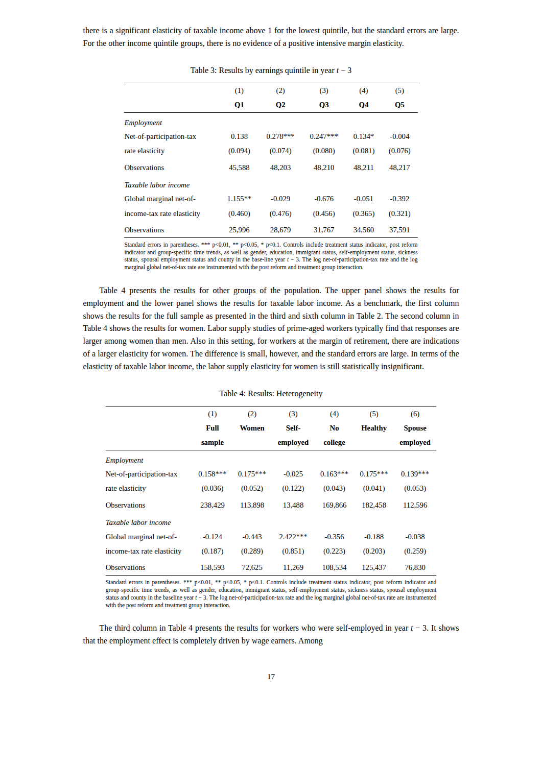there is a significant elasticity of taxable income above 1 for the lowest quintile, but the standard errors are large. For the other income quintile groups, there is no evidence of a positive intensive margin elasticity.
Table 3: Results by earnings quintile in year t − 3
| | (1) | (2) | (3) | (4) | (5) |
| --- | --- | --- | --- | --- | --- |
| | Q1 | Q2 | Q3 | Q4 | Q5 |
| Employment |
| Net-of-participation-tax | 0.138 | 0.278*** | 0.247*** | 0.134* | -0.004 |
| rate elasticity | (0.094) | (0.074) | (0.080) | (0.081) | (0.076) |
| Observations | 45,588 | 48,203 | 48,210 | 48,211 | 48,217 |
| Taxable labor income |
| Global marginal net-of- | 1.155** | -0.029 | -0.676 | -0.051 | -0.392 |
| income-tax rate elasticity | (0.460) | (0.476) | (0.456) | (0.365) | (0.321) |
| Observations | 25,996 | 28,679 | 31,767 | 34,560 | 37,591 |
Standard errors in parentheses. *** p<0.01, ** p<0.05, * p<0.1. Controls include treatment status indicator, post reform indicator and group-specific time trends, as well as gender, education, immigrant status, self-employment status, sickness status, spousal employment status and county in the base-line year t − 3. The log net-of-participation-tax rate and the log marginal global net-of-tax rate are instrumented with the post reform and treatment group interaction.
Table 4 presents the results for other groups of the population. The upper panel shows the results for employment and the lower panel shows the results for taxable labor income. As a benchmark, the first column shows the results for the full sample as presented in the third and sixth column in Table 2. The second column in Table 4 shows the results for women. Labor supply studies of prime-aged workers typically find that responses are larger among women than men. Also in this setting, for workers at the margin of retirement, there are indications of a larger elasticity for women. The difference is small, however, and the standard errors are large. In terms of the elasticity of taxable labor income, the labor supply elasticity for women is still statistically insignificant.
Table 4: Results: Heterogeneity
| | (1) | (2) | (3) | (4) | (5) | (6) |
| --- | --- | --- | --- | --- | --- | --- |
| | Full | Women | Self- | No | Healthy | Spouse |
| | sample | | employed | college | | employed |
| Employment |
| Net-of-participation-tax | 0.158*** | 0.175*** | -0.025 | 0.163*** | 0.175*** | 0.139*** |
| rate elasticity | (0.036) | (0.052) | (0.122) | (0.043) | (0.041) | (0.053) |
| Observations | 238,429 | 113,898 | 13,488 | 169,866 | 182,458 | 112,596 |
| Taxable labor income |
| Global marginal net-of- | -0.124 | -0.443 | 2.422*** | -0.356 | -0.188 | -0.038 |
| income-tax rate elasticity | (0.187) | (0.289) | (0.851) | (0.223) | (0.203) | (0.259) |
| Observations | 158,593 | 72,625 | 11,269 | 108,534 | 125,437 | 76,830 |
Standard errors in parentheses. *** p<0.01, ** p<0.05, * p<0.1. Controls include treatment status indicator, post reform indicator and group-specific time trends, as well as gender, education, immigrant status, self-employment status, sickness status, spousal employment status and county in the baseline year t − 3. The log net-of-participation-tax rate and the log marginal global net-of-tax rate are instrumented with the post reform and treatment group interaction.
The third column in Table 4 presents the results for workers who were self-employed in year t − 3. It shows that the employment effect is completely driven by wage earners. Among
17